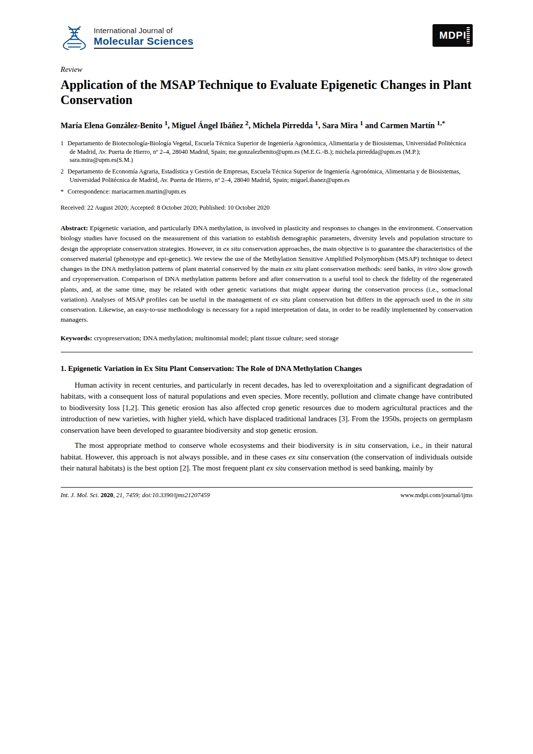International Journal of
Molecular Sciences
MDPI
Review
Application of the MSAP Technique to Evaluate Epigenetic Changes in Plant Conservation
María Elena González-Benito 1, Miguel Ángel Ibáñez 2, Michela Pirredda 1, Sara Mira 1 and Carmen Martín 1,*
1 Departamento de Biotecnología-Biología Vegetal, Escuela Técnica Superior de Ingeniería Agronómica, Alimentaria y de Biosistemas, Universidad Politécnica de Madrid, Av. Puerta de Hierro, nº 2–4, 28040 Madrid, Spain; me.gonzalezbenito@upm.es (M.E.G.-B.); michela.pirredda@upm.es (M.P.); sara.mira@upm.es(S.M.)
2 Departamento de Economía Agraria, Estadística y Gestión de Empresas, Escuela Técnica Superior de Ingeniería Agronómica, Alimentaria y de Biosistemas, Universidad Politécnica de Madrid, Av. Puerta de Hierro, nº 2–4, 28040 Madrid, Spain; miguel.ibanez@upm.es
*Correspondence: mariacarmen.martin@upm.es
Received: 22 August 2020; Accepted: 8 October 2020; Published: 10 October 2020
Abstract: Epigenetic variation, and particularly DNA methylation, is involved in plasticity and responses to changes in the environment. Conservation biology studies have focused on the measurement of this variation to establish demographic parameters, diversity levels and population structure to design the appropriate conservation strategies. However, in ex situ conservation approaches, the main objective is to guarantee the characteristics of the conserved material (phenotype and epi-genetic). We review the use of the Methylation Sensitive Amplified Polymorphism (MSAP) technique to detect changes in the DNA methylation patterns of plant material conserved by the main ex situ plant conservation methods: seed banks, in vitro slow growth and cryopreservation. Comparison of DNA methylation patterns before and after conservation is a useful tool to check the fidelity of the regenerated plants, and, at the same time, may be related with other genetic variations that might appear during the conservation process (i.e., somaclonal variation). Analyses of MSAP profiles can be useful in the management of ex situ plant conservation but differs in the approach used in the in situ conservation. Likewise, an easy-to-use methodology is necessary for a rapid interpretation of data, in order to be readily implemented by conservation managers.
Keywords: cryopreservation; DNA methylation; multinomial model; plant tissue culture; seed storage
1. Epigenetic Variation in Ex Situ Plant Conservation: The Role of DNA Methylation Changes
Human activity in recent centuries, and particularly in recent decades, has led to overexploitation and a significant degradation of habitats, with a consequent loss of natural populations and even species. More recently, pollution and climate change have contributed to biodiversity loss [1,2]. This genetic erosion has also affected crop genetic resources due to modern agricultural practices and the introduction of new varieties, with higher yield, which have displaced traditional landraces [3]. From the 1950s, projects on germplasm conservation have been developed to guarantee biodiversity and stop genetic erosion.
The most appropriate method to conserve whole ecosystems and their biodiversity is in situ conservation, i.e., in their natural habitat. However, this approach is not always possible, and in these cases ex situ conservation (the conservation of individuals outside their natural habitats) is the best option [2]. The most frequent plant ex situ conservation method is seed banking, mainly by
Int. J. Mol. Sci. 2020, 21, 7459; doi:10.3390/ijms21207459
www.mdpi.com/journal/ijms